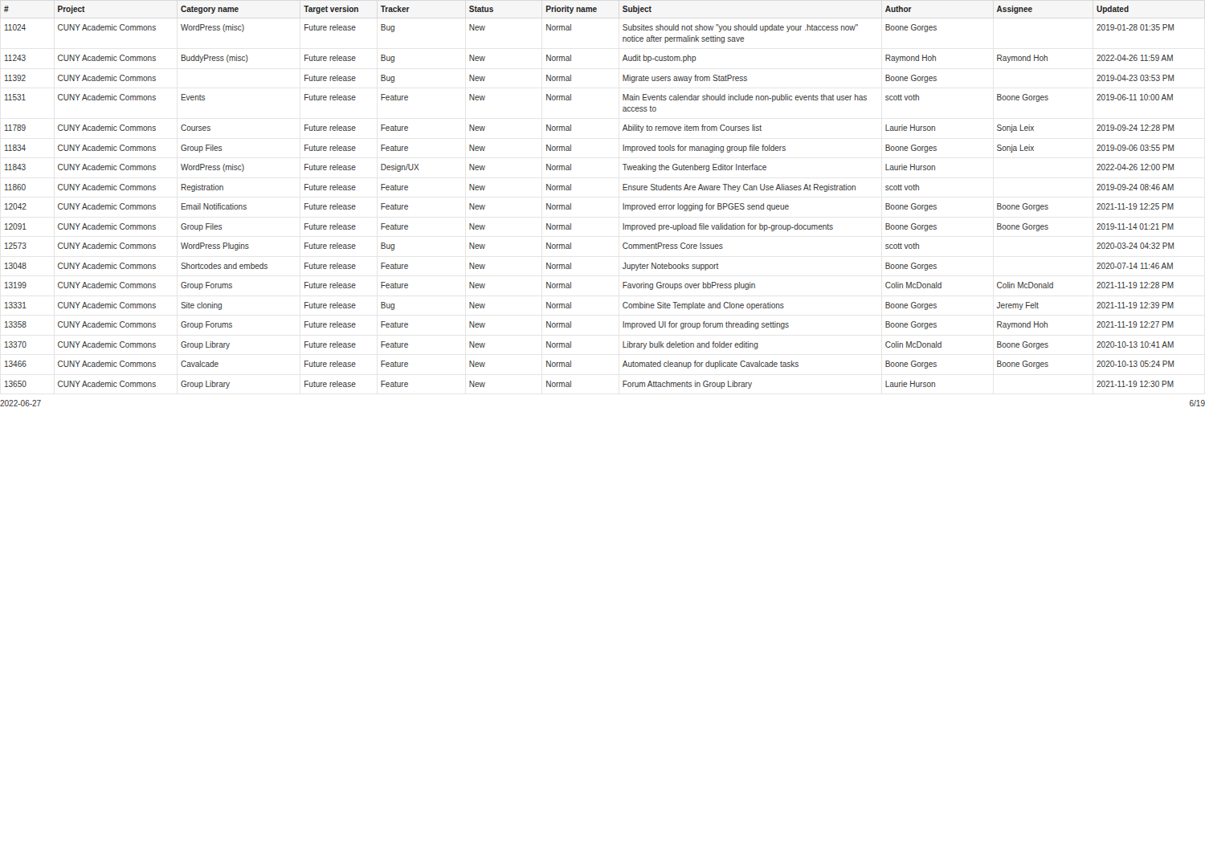| # | Project | Category name | Target version | Tracker | Status | Priority name | Subject | Author | Assignee | Updated |
| --- | --- | --- | --- | --- | --- | --- | --- | --- | --- | --- |
| 11024 | CUNY Academic Commons | WordPress (misc) | Future release | Bug | New | Normal | Subsites should not show "you should update your .htaccess now" notice after permalink setting save | Boone Gorges | | 2019-01-28 01:35 PM |
| 11243 | CUNY Academic Commons | BuddyPress (misc) | Future release | Bug | New | Normal | Audit bp-custom.php | Raymond Hoh | Raymond Hoh | 2022-04-26 11:59 AM |
| 11392 | CUNY Academic Commons | | Future release | Bug | New | Normal | Migrate users away from StatPress | Boone Gorges | | 2019-04-23 03:53 PM |
| 11531 | CUNY Academic Commons | Events | Future release | Feature | New | Normal | Main Events calendar should include non-public events that user has access to | scott voth | Boone Gorges | 2019-06-11 10:00 AM |
| 11789 | CUNY Academic Commons | Courses | Future release | Feature | New | Normal | Ability to remove item from Courses list | Laurie Hurson | Sonja Leix | 2019-09-24 12:28 PM |
| 11834 | CUNY Academic Commons | Group Files | Future release | Feature | New | Normal | Improved tools for managing group file folders | Boone Gorges | Sonja Leix | 2019-09-06 03:55 PM |
| 11843 | CUNY Academic Commons | WordPress (misc) | Future release | Design/UX | New | Normal | Tweaking the Gutenberg Editor Interface | Laurie Hurson | | 2022-04-26 12:00 PM |
| 11860 | CUNY Academic Commons | Registration | Future release | Feature | New | Normal | Ensure Students Are Aware They Can Use Aliases At Registration | scott voth | | 2019-09-24 08:46 AM |
| 12042 | CUNY Academic Commons | Email Notifications | Future release | Feature | New | Normal | Improved error logging for BPGES send queue | Boone Gorges | Boone Gorges | 2021-11-19 12:25 PM |
| 12091 | CUNY Academic Commons | Group Files | Future release | Feature | New | Normal | Improved pre-upload file validation for bp-group-documents | Boone Gorges | Boone Gorges | 2019-11-14 01:21 PM |
| 12573 | CUNY Academic Commons | WordPress Plugins | Future release | Bug | New | Normal | CommentPress Core Issues | scott voth | | 2020-03-24 04:32 PM |
| 13048 | CUNY Academic Commons | Shortcodes and embeds | Future release | Feature | New | Normal | Jupyter Notebooks support | Boone Gorges | | 2020-07-14 11:46 AM |
| 13199 | CUNY Academic Commons | Group Forums | Future release | Feature | New | Normal | Favoring Groups over bbPress plugin | Colin McDonald | Colin McDonald | 2021-11-19 12:28 PM |
| 13331 | CUNY Academic Commons | Site cloning | Future release | Bug | New | Normal | Combine Site Template and Clone operations | Boone Gorges | Jeremy Felt | 2021-11-19 12:39 PM |
| 13358 | CUNY Academic Commons | Group Forums | Future release | Feature | New | Normal | Improved UI for group forum threading settings | Boone Gorges | Raymond Hoh | 2021-11-19 12:27 PM |
| 13370 | CUNY Academic Commons | Group Library | Future release | Feature | New | Normal | Library bulk deletion and folder editing | Colin McDonald | Boone Gorges | 2020-10-13 10:41 AM |
| 13466 | CUNY Academic Commons | Cavalcade | Future release | Feature | New | Normal | Automated cleanup for duplicate Cavalcade tasks | Boone Gorges | Boone Gorges | 2020-10-13 05:24 PM |
| 13650 | CUNY Academic Commons | Group Library | Future release | Feature | New | Normal | Forum Attachments in Group Library | Laurie Hurson | | 2021-11-19 12:30 PM |
2022-06-27 6/19